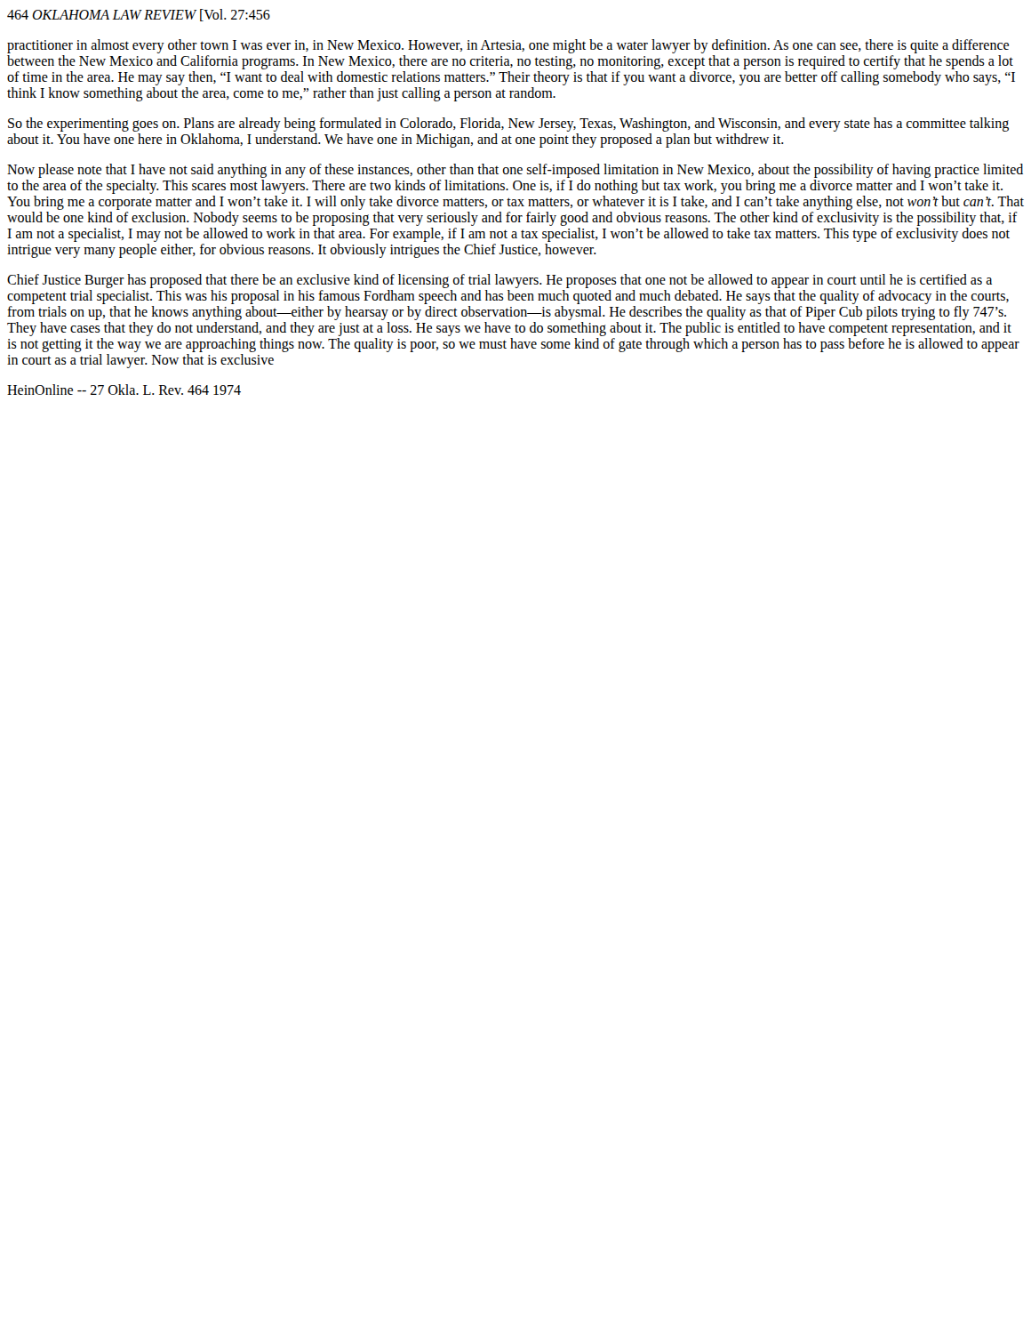464 OKLAHOMA LAW REVIEW [Vol. 27:456
practitioner in almost every other town I was ever in, in New Mexico. However, in Artesia, one might be a water lawyer by definition. As one can see, there is quite a difference between the New Mexico and California programs. In New Mexico, there are no criteria, no testing, no monitoring, except that a person is required to certify that he spends a lot of time in the area. He may say then, “I want to deal with domestic relations matters.” Their theory is that if you want a divorce, you are better off calling somebody who says, “I think I know something about the area, come to me,” rather than just calling a person at random.
So the experimenting goes on. Plans are already being formulated in Colorado, Florida, New Jersey, Texas, Washington, and Wisconsin, and every state has a committee talking about it. You have one here in Oklahoma, I understand. We have one in Michigan, and at one point they proposed a plan but withdrew it.
Now please note that I have not said anything in any of these instances, other than that one self-imposed limitation in New Mexico, about the possibility of having practice limited to the area of the specialty. This scares most lawyers. There are two kinds of limitations. One is, if I do nothing but tax work, you bring me a divorce matter and I won’t take it. You bring me a corporate matter and I won’t take it. I will only take divorce matters, or tax matters, or whatever it is I take, and I can’t take anything else, not won’t but can’t. That would be one kind of exclusion. Nobody seems to be proposing that very seriously and for fairly good and obvious reasons. The other kind of exclusivity is the possibility that, if I am not a specialist, I may not be allowed to work in that area. For example, if I am not a tax specialist, I won’t be allowed to take tax matters. This type of exclusivity does not intrigue very many people either, for obvious reasons. It obviously intrigues the Chief Justice, however.
Chief Justice Burger has proposed that there be an exclusive kind of licensing of trial lawyers. He proposes that one not be allowed to appear in court until he is certified as a competent trial specialist. This was his proposal in his famous Fordham speech and has been much quoted and much debated. He says that the quality of advocacy in the courts, from trials on up, that he knows anything about—either by hearsay or by direct observation—is abysmal. He describes the quality as that of Piper Cub pilots trying to fly 747’s. They have cases that they do not understand, and they are just at a loss. He says we have to do something about it. The public is entitled to have competent representation, and it is not getting it the way we are approaching things now. The quality is poor, so we must have some kind of gate through which a person has to pass before he is allowed to appear in court as a trial lawyer. Now that is exclusive
HeinOnline -- 27 Okla. L. Rev. 464 1974